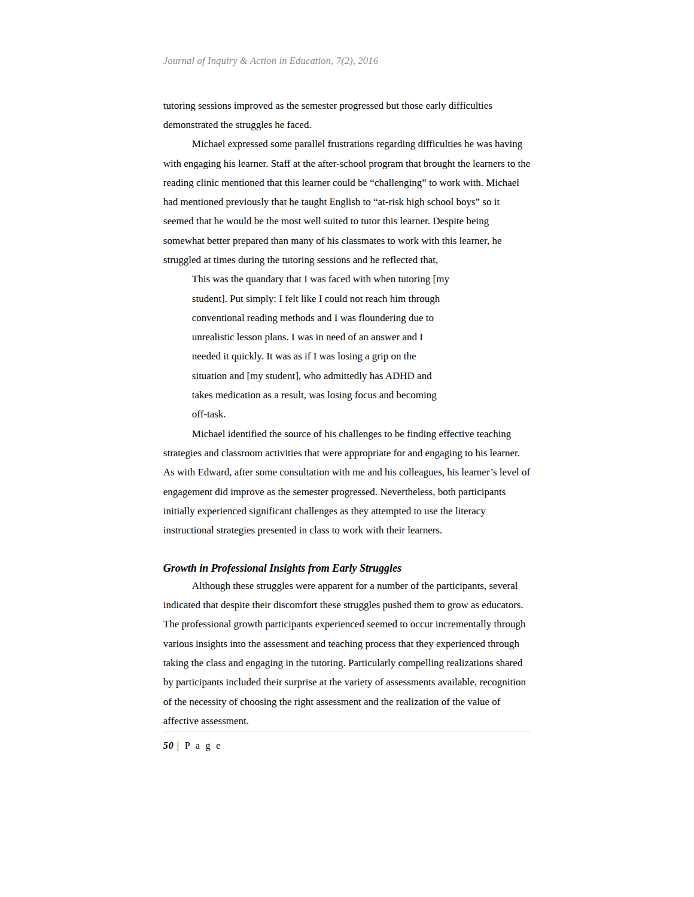Journal of Inquiry & Action in Education, 7(2), 2016
tutoring sessions improved as the semester progressed but those early difficulties demonstrated the struggles he faced.
Michael expressed some parallel frustrations regarding difficulties he was having with engaging his learner. Staff at the after-school program that brought the learners to the reading clinic mentioned that this learner could be “challenging” to work with. Michael had mentioned previously that he taught English to “at-risk high school boys” so it seemed that he would be the most well suited to tutor this learner. Despite being somewhat better prepared than many of his classmates to work with this learner, he struggled at times during the tutoring sessions and he reflected that,
This was the quandary that I was faced with when tutoring [my student]. Put simply: I felt like I could not reach him through conventional reading methods and I was floundering due to unrealistic lesson plans. I was in need of an answer and I needed it quickly. It was as if I was losing a grip on the situation and [my student], who admittedly has ADHD and takes medication as a result, was losing focus and becoming off-task.
Michael identified the source of his challenges to be finding effective teaching strategies and classroom activities that were appropriate for and engaging to his learner. As with Edward, after some consultation with me and his colleagues, his learner’s level of engagement did improve as the semester progressed. Nevertheless, both participants initially experienced significant challenges as they attempted to use the literacy instructional strategies presented in class to work with their learners.
Growth in Professional Insights from Early Struggles
Although these struggles were apparent for a number of the participants, several indicated that despite their discomfort these struggles pushed them to grow as educators. The professional growth participants experienced seemed to occur incrementally through various insights into the assessment and teaching process that they experienced through taking the class and engaging in the tutoring. Particularly compelling realizations shared by participants included their surprise at the variety of assessments available, recognition of the necessity of choosing the right assessment and the realization of the value of affective assessment.
50 | P a g e